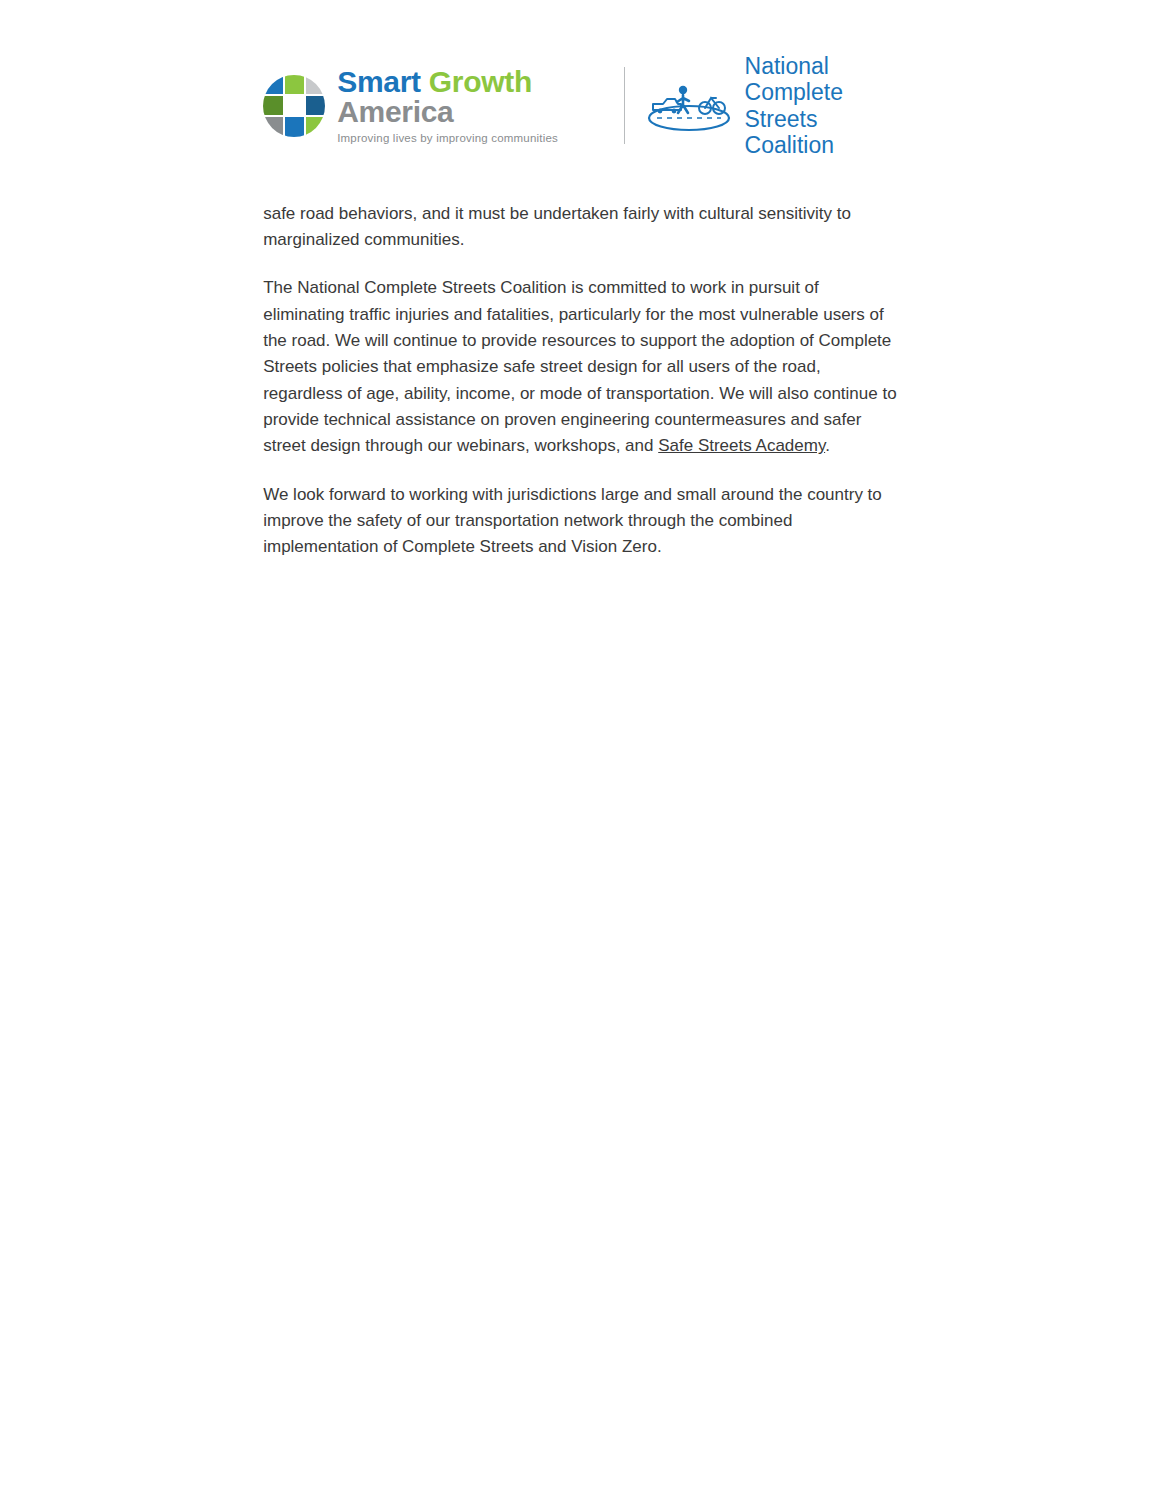Smart Growth America
Improving lives by improving communities
National Complete
Streets Coalition
safe road behaviors, and it must be undertaken fairly with cultural sensitivity to marginalized communities.
The National Complete Streets Coalition is committed to work in pursuit of eliminating traffic injuries and fatalities, particularly for the most vulnerable users of the road. We will continue to provide resources to support the adoption of Complete Streets policies that emphasize safe street design for all users of the road, regardless of age, ability, income, or mode of transportation. We will also continue to provide technical assistance on proven engineering countermeasures and safer street design through our webinars, workshops, and Safe Streets Academy.
We look forward to working with jurisdictions large and small around the country to improve the safety of our transportation network through the combined implementation of Complete Streets and Vision Zero.